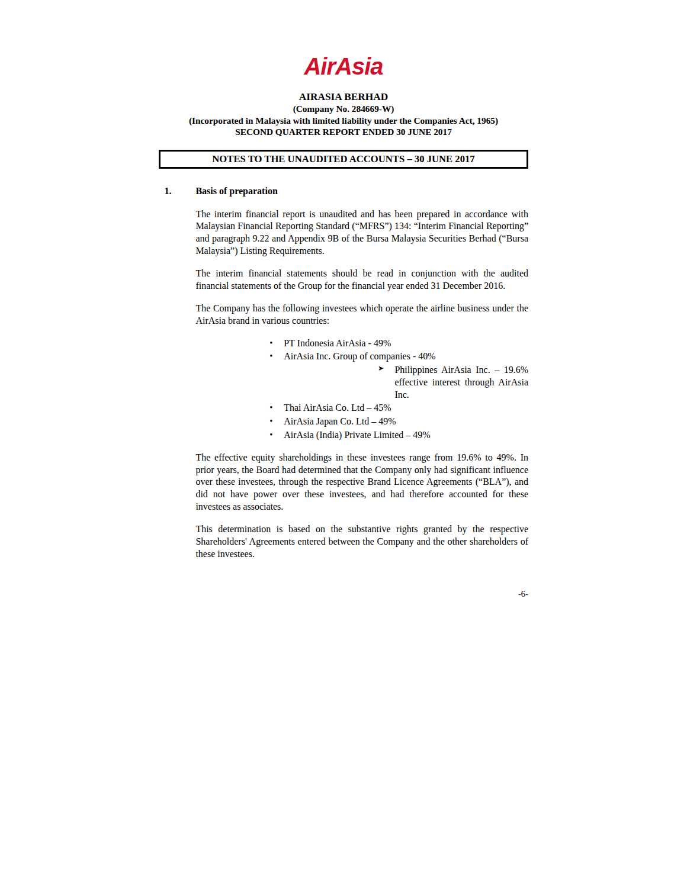AirAsia
AIRASIA BERHAD
(Company No. 284669-W)
(Incorporated in Malaysia with limited liability under the Companies Act, 1965)
SECOND QUARTER REPORT ENDED 30 JUNE 2017
NOTES TO THE UNAUDITED ACCOUNTS – 30 JUNE 2017
1.
Basis of preparation
The interim financial report is unaudited and has been prepared in accordance with Malaysian Financial Reporting Standard (“MFRS”) 134: “Interim Financial Reporting” and paragraph 9.22 and Appendix 9B of the Bursa Malaysia Securities Berhad (“Bursa Malaysia”) Listing Requirements.
The interim financial statements should be read in conjunction with the audited financial statements of the Group for the financial year ended 31 December 2016.
The Company has the following investees which operate the airline business under the AirAsia brand in various countries:
PT Indonesia AirAsia - 49%
AirAsia Inc. Group of companies - 40%
Philippines AirAsia Inc. – 19.6% effective interest through AirAsia Inc.
Thai AirAsia Co. Ltd – 45%
AirAsia Japan Co. Ltd – 49%
AirAsia (India) Private Limited – 49%
The effective equity shareholdings in these investees range from 19.6% to 49%. In prior years, the Board had determined that the Company only had significant influence over these investees, through the respective Brand Licence Agreements (“BLA”), and did not have power over these investees, and had therefore accounted for these investees as associates.
This determination is based on the substantive rights granted by the respective Shareholders' Agreements entered between the Company and the other shareholders of these investees.
-6-